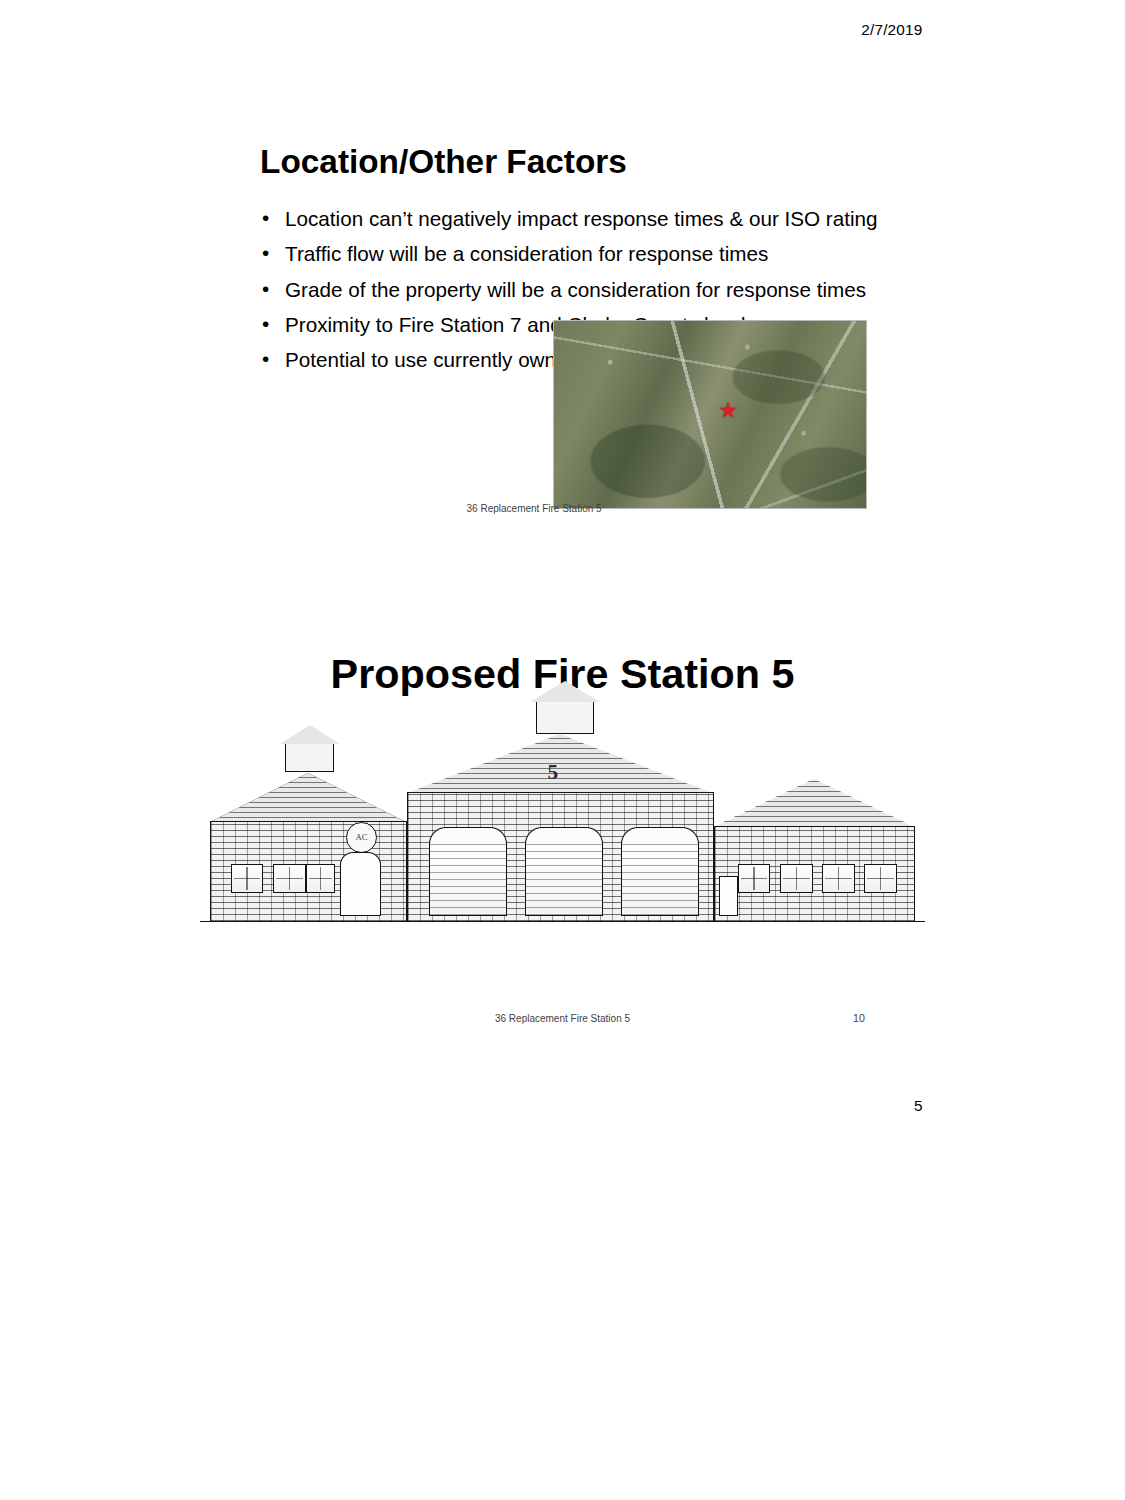2/7/2019
Location/Other Factors
Location can’t negatively impact response times & our ISO rating
Traffic flow will be a consideration for response times
Grade of the property will be a consideration for response times
Proximity to Fire Station 7 and Clarke County border
Potential to use currently owned ACCGOV property in area
★
36 Replacement Fire Station 5
Proposed Fire Station 5
5
AC
36 Replacement Fire Station 5 10
5